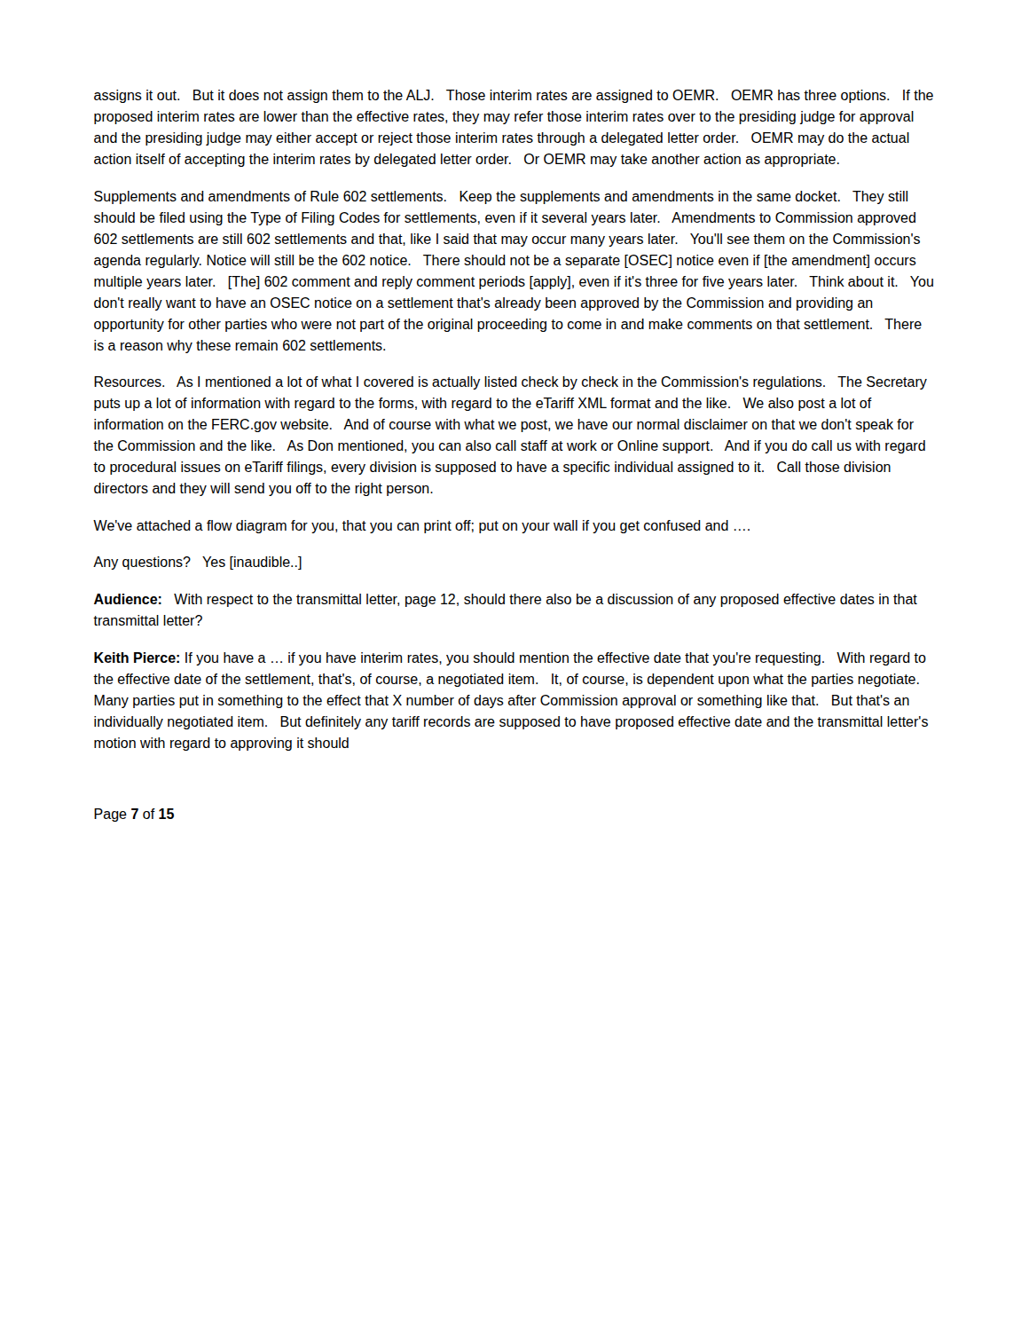assigns it out. But it does not assign them to the ALJ. Those interim rates are assigned to OEMR. OEMR has three options. If the proposed interim rates are lower than the effective rates, they may refer those interim rates over to the presiding judge for approval and the presiding judge may either accept or reject those interim rates through a delegated letter order. OEMR may do the actual action itself of accepting the interim rates by delegated letter order. Or OEMR may take another action as appropriate.
Supplements and amendments of Rule 602 settlements. Keep the supplements and amendments in the same docket. They still should be filed using the Type of Filing Codes for settlements, even if it several years later. Amendments to Commission approved 602 settlements are still 602 settlements and that, like I said that may occur many years later. You'll see them on the Commission's agenda regularly. Notice will still be the 602 notice. There should not be a separate [OSEC] notice even if [the amendment] occurs multiple years later. [The] 602 comment and reply comment periods [apply], even if it's three for five years later. Think about it. You don't really want to have an OSEC notice on a settlement that's already been approved by the Commission and providing an opportunity for other parties who were not part of the original proceeding to come in and make comments on that settlement. There is a reason why these remain 602 settlements.
Resources. As I mentioned a lot of what I covered is actually listed check by check in the Commission's regulations. The Secretary puts up a lot of information with regard to the forms, with regard to the eTariff XML format and the like. We also post a lot of information on the FERC.gov website. And of course with what we post, we have our normal disclaimer on that we don't speak for the Commission and the like. As Don mentioned, you can also call staff at work or Online support. And if you do call us with regard to procedural issues on eTariff filings, every division is supposed to have a specific individual assigned to it. Call those division directors and they will send you off to the right person.
We've attached a flow diagram for you, that you can print off; put on your wall if you get confused and ….
Any questions? Yes [inaudible..]
Audience: With respect to the transmittal letter, page 12, should there also be a discussion of any proposed effective dates in that transmittal letter?
Keith Pierce: If you have a … if you have interim rates, you should mention the effective date that you're requesting. With regard to the effective date of the settlement, that's, of course, a negotiated item. It, of course, is dependent upon what the parties negotiate. Many parties put in something to the effect that X number of days after Commission approval or something like that. But that's an individually negotiated item. But definitely any tariff records are supposed to have proposed effective date and the transmittal letter's motion with regard to approving it should
Page 7 of 15